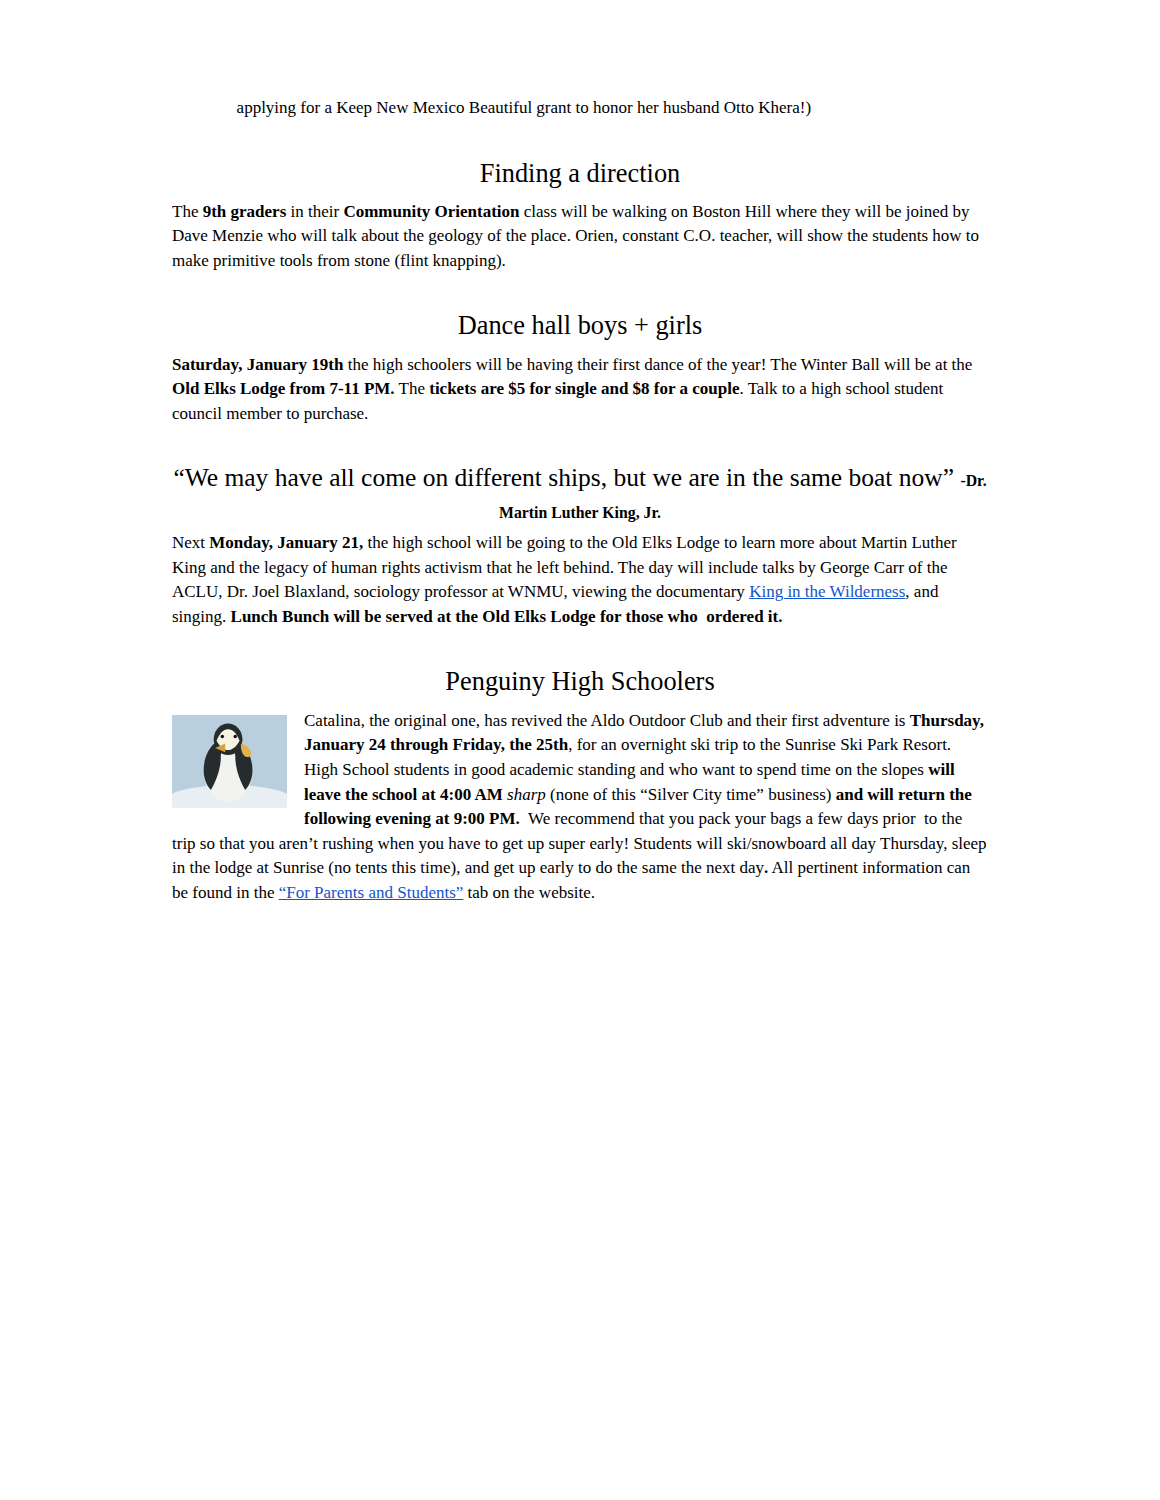applying for a Keep New Mexico Beautiful grant to honor her husband Otto Khera!)
Finding a direction
The 9th graders in their Community Orientation class will be walking on Boston Hill where they will be joined by Dave Menzie who will talk about the geology of the place. Orien, constant C.O. teacher, will show the students how to make primitive tools from stone (flint knapping).
Dance hall boys + girls
Saturday, January 19th the high schoolers will be having their first dance of the year! The Winter Ball will be at the Old Elks Lodge from 7-11 PM. The tickets are $5 for single and $8 for a couple. Talk to a high school student council member to purchase.
“We may have all come on different ships, but we are in the same boat now” -Dr. Martin Luther King, Jr.
Next Monday, January 21, the high school will be going to the Old Elks Lodge to learn more about Martin Luther King and the legacy of human rights activism that he left behind. The day will include talks by George Carr of the ACLU, Dr. Joel Blaxland, sociology professor at WNMU, viewing the documentary King in the Wilderness, and singing. Lunch Bunch will be served at the Old Elks Lodge for those who ordered it.
Penguiny High Schoolers
Catalina, the original one, has revived the Aldo Outdoor Club and their first adventure is Thursday, January 24 through Friday, the 25th, for an overnight ski trip to the Sunrise Ski Park Resort. High School students in good academic standing and who want to spend time on the slopes will leave the school at 4:00 AM sharp (none of this “Silver City time” business) and will return the following evening at 9:00 PM. We recommend that you pack your bags a few days prior to the trip so that you aren’t rushing when you have to get up super early! Students will ski/snowboard all day Thursday, sleep in the lodge at Sunrise (no tents this time), and get up early to do the same the next day. All pertinent information can be found in the “For Parents and Students” tab on the website.